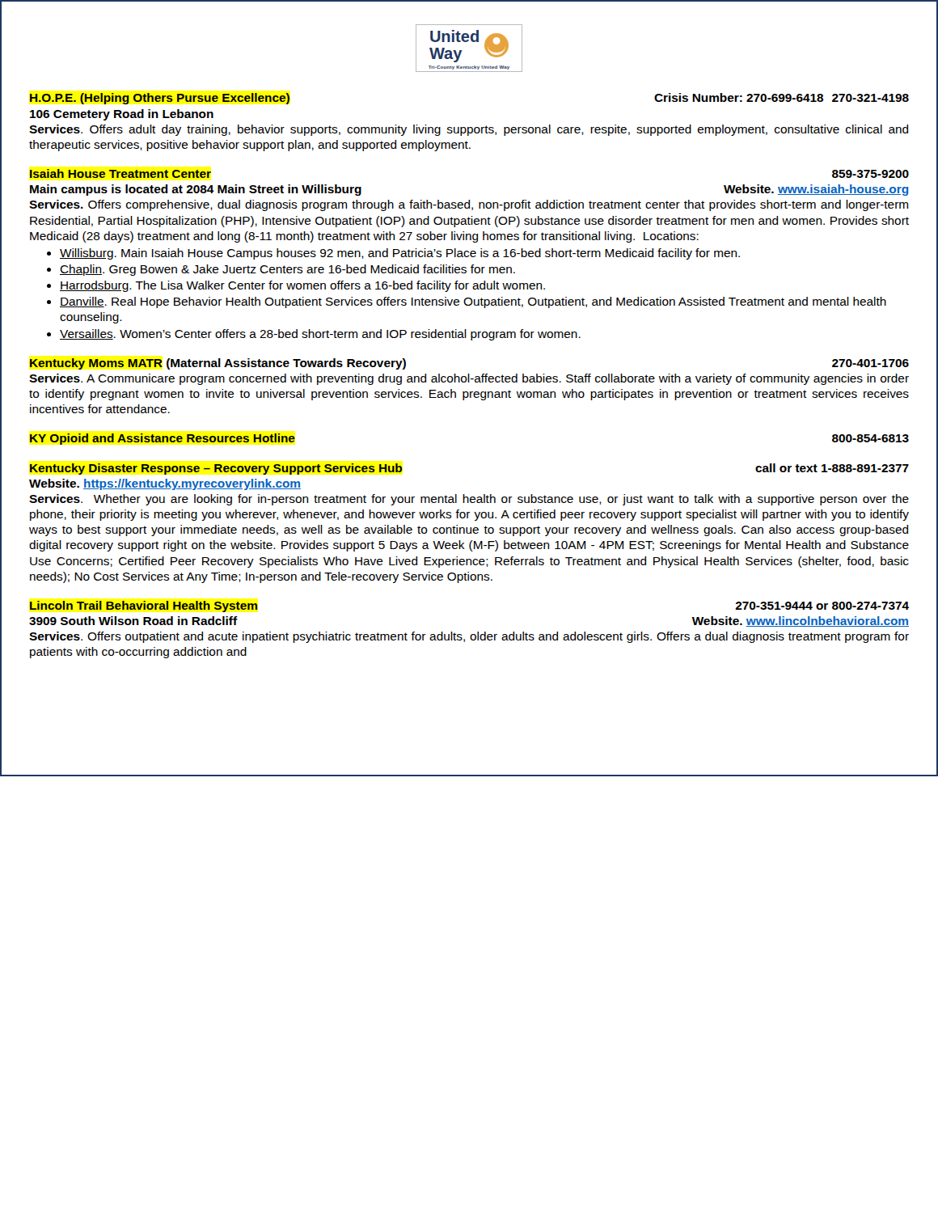United
Way
Tri-County Kentucky United Way
H.O.P.E. (Helping Others Pursue Excellence)
Crisis Number: 270-699-6418
270-321-4198
106 Cemetery Road in Lebanon
Services. Offers adult day training, behavior supports, community living supports, personal care, respite, supported employment, consultative clinical and therapeutic services, positive behavior support plan, and supported employment.
Isaiah House Treatment Center
859-375-9200
Main campus is located at 2084 Main Street in Willisburg
Website. www.isaiah-house.org
Services. Offers comprehensive, dual diagnosis program through a faith-based, non-profit addiction treatment center that provides short-term and longer-term Residential, Partial Hospitalization (PHP), Intensive Outpatient (IOP) and Outpatient (OP) substance use disorder treatment for men and women. Provides short Medicaid (28 days) treatment and long (8-11 month) treatment with 27 sober living homes for transitional living. Locations:
Willisburg. Main Isaiah House Campus houses 92 men, and Patricia’s Place is a 16-bed short-term Medicaid facility for men.
Chaplin. Greg Bowen & Jake Juertz Centers are 16-bed Medicaid facilities for men.
Harrodsburg. The Lisa Walker Center for women offers a 16-bed facility for adult women.
Danville. Real Hope Behavior Health Outpatient Services offers Intensive Outpatient, Outpatient, and Medication Assisted Treatment and mental health counseling.
Versailles. Women’s Center offers a 28-bed short-term and IOP residential program for women.
Kentucky Moms MATR (Maternal Assistance Towards Recovery)
270-401-1706
Services. A Communicare program concerned with preventing drug and alcohol-affected babies. Staff collaborate with a variety of community agencies in order to identify pregnant women to invite to universal prevention services. Each pregnant woman who participates in prevention or treatment services receives incentives for attendance.
KY Opioid and Assistance Resources Hotline
800-854-6813
Kentucky Disaster Response – Recovery Support Services Hub
call or text 1-888-891-2377
Website. https://kentucky.myrecoverylink.com
Services. Whether you are looking for in-person treatment for your mental health or substance use, or just want to talk with a supportive person over the phone, their priority is meeting you wherever, whenever, and however works for you. A certified peer recovery support specialist will partner with you to identify ways to best support your immediate needs, as well as be available to continue to support your recovery and wellness goals. Can also access group-based digital recovery support right on the website. Provides support 5 Days a Week (M-F) between 10AM - 4PM EST; Screenings for Mental Health and Substance Use Concerns; Certified Peer Recovery Specialists Who Have Lived Experience; Referrals to Treatment and Physical Health Services (shelter, food, basic needs); No Cost Services at Any Time; In-person and Tele-recovery Service Options.
Lincoln Trail Behavioral Health System
270-351-9444 or 800-274-7374
3909 South Wilson Road in Radcliff
Website. www.lincolnbehavioral.com
Services. Offers outpatient and acute inpatient psychiatric treatment for adults, older adults and adolescent girls. Offers a dual diagnosis treatment program for patients with co-occurring addiction and